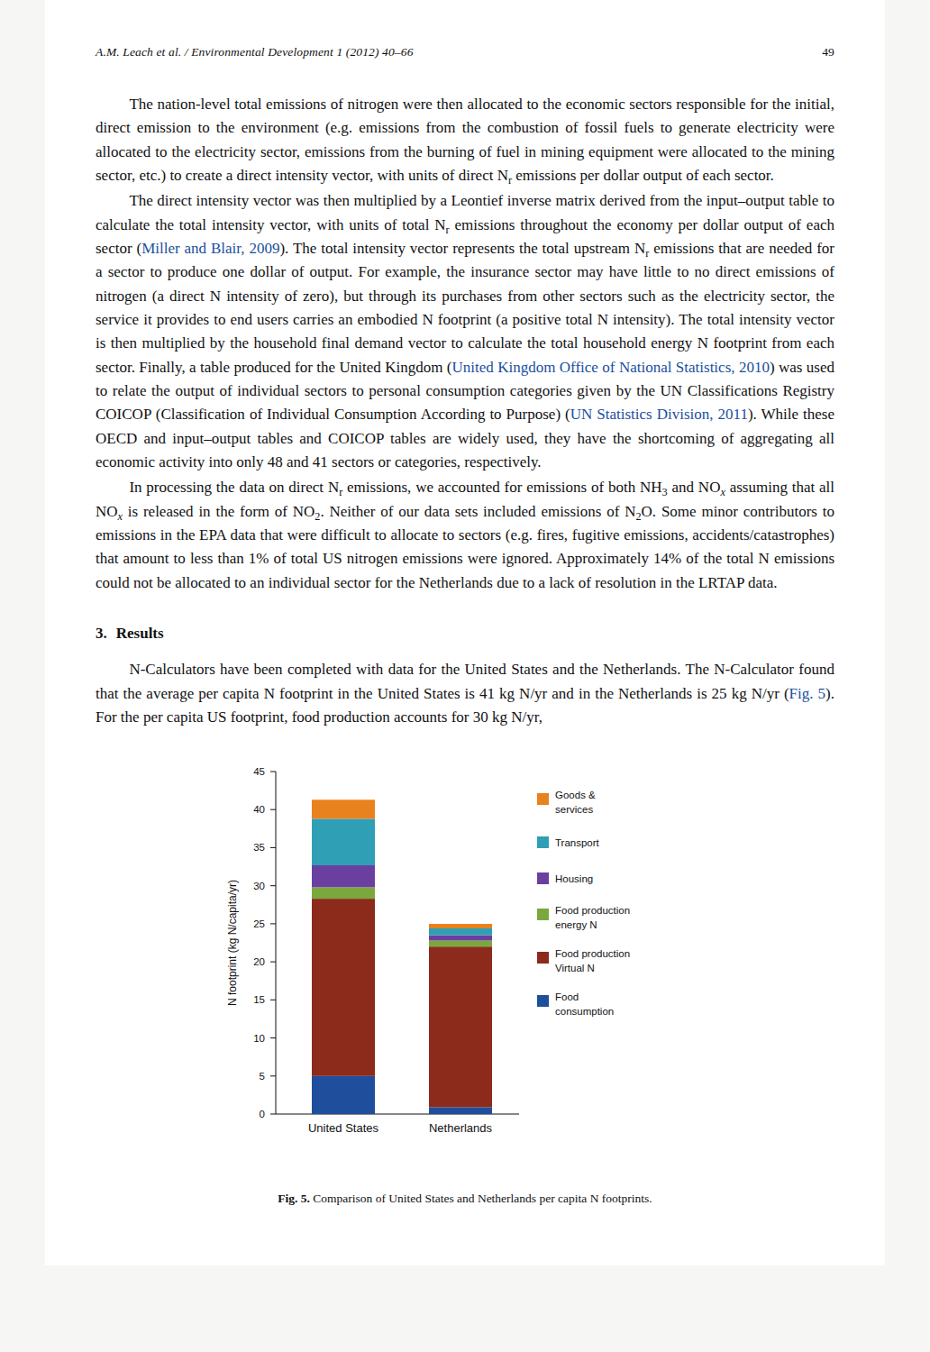A.M. Leach et al. / Environmental Development 1 (2012) 40–66 49
The nation-level total emissions of nitrogen were then allocated to the economic sectors responsible for the initial, direct emission to the environment (e.g. emissions from the combustion of fossil fuels to generate electricity were allocated to the electricity sector, emissions from the burning of fuel in mining equipment were allocated to the mining sector, etc.) to create a direct intensity vector, with units of direct Nr emissions per dollar output of each sector.
The direct intensity vector was then multiplied by a Leontief inverse matrix derived from the input–output table to calculate the total intensity vector, with units of total Nr emissions throughout the economy per dollar output of each sector (Miller and Blair, 2009). The total intensity vector represents the total upstream Nr emissions that are needed for a sector to produce one dollar of output. For example, the insurance sector may have little to no direct emissions of nitrogen (a direct N intensity of zero), but through its purchases from other sectors such as the electricity sector, the service it provides to end users carries an embodied N footprint (a positive total N intensity). The total intensity vector is then multiplied by the household final demand vector to calculate the total household energy N footprint from each sector. Finally, a table produced for the United Kingdom (United Kingdom Office of National Statistics, 2010) was used to relate the output of individual sectors to personal consumption categories given by the UN Classifications Registry COICOP (Classification of Individual Consumption According to Purpose) (UN Statistics Division, 2011). While these OECD and input–output tables and COICOP tables are widely used, they have the shortcoming of aggregating all economic activity into only 48 and 41 sectors or categories, respectively.
In processing the data on direct Nr emissions, we accounted for emissions of both NH3 and NOx assuming that all NOx is released in the form of NO2. Neither of our data sets included emissions of N2O. Some minor contributors to emissions in the EPA data that were difficult to allocate to sectors (e.g. fires, fugitive emissions, accidents/catastrophes) that amount to less than 1% of total US nitrogen emissions were ignored. Approximately 14% of the total N emissions could not be allocated to an individual sector for the Netherlands due to a lack of resolution in the LRTAP data.
3. Results
N-Calculators have been completed with data for the United States and the Netherlands. The N-Calculator found that the average per capita N footprint in the United States is 41 kg N/yr and in the Netherlands is 25 kg N/yr (Fig. 5). For the per capita US footprint, food production accounts for 30 kg N/yr,
0 5 10 15 20 25 30 35 40 45 N footprint (kg N/capita/yr) United States Netherlands Goods & services Transport Housing Food production energy N Food production Virtual N Food consumption
Fig. 5. Comparison of United States and Netherlands per capita N footprints.